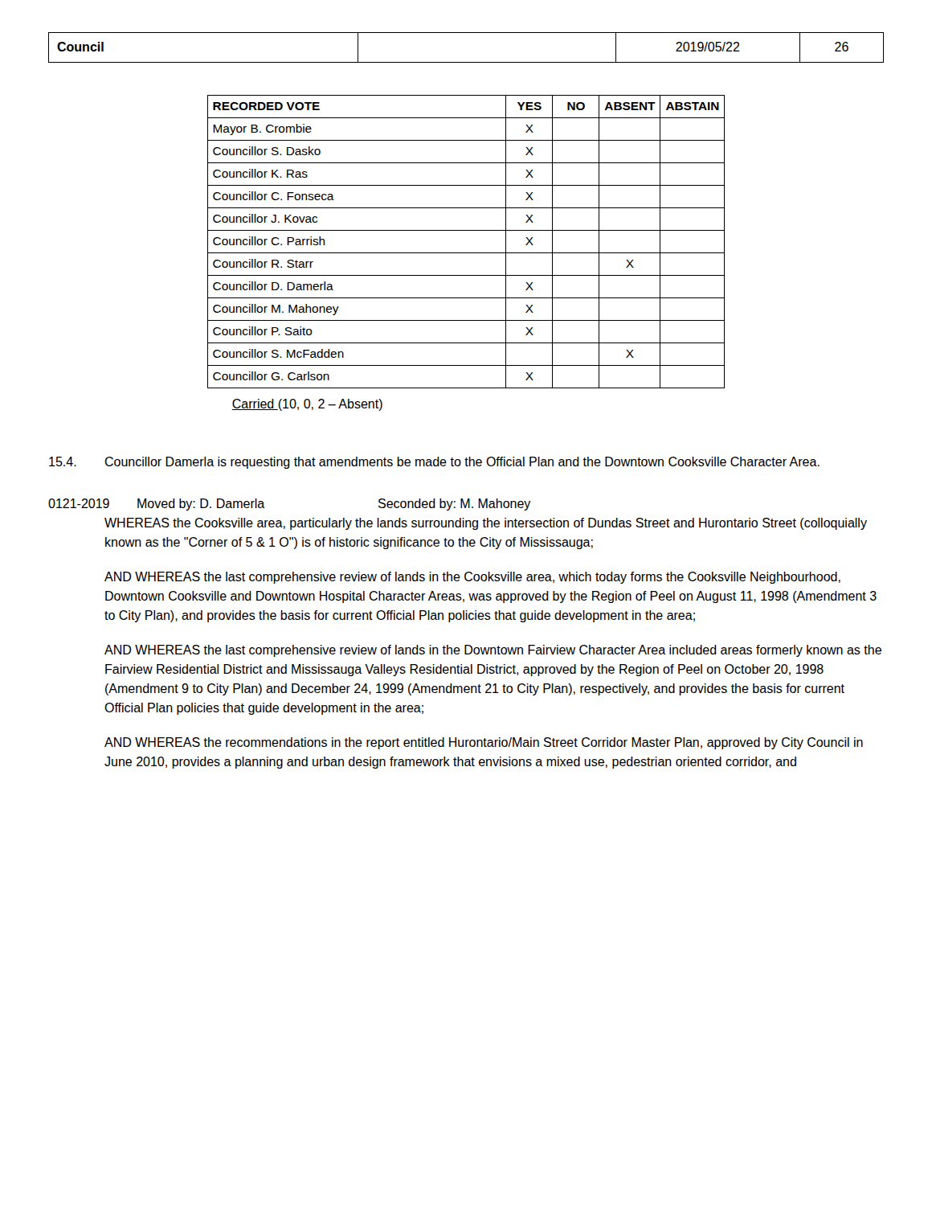Council
2019/05/22
26
| RECORDED VOTE | YES | NO | ABSENT | ABSTAIN |
| --- | --- | --- | --- | --- |
| Mayor B. Crombie | X | | | |
| Councillor S. Dasko | X | | | |
| Councillor K. Ras | X | | | |
| Councillor C. Fonseca | X | | | |
| Councillor J. Kovac | X | | | |
| Councillor C. Parrish | X | | | |
| Councillor R. Starr | | | X | |
| Councillor D. Damerla | X | | | |
| Councillor M. Mahoney | X | | | |
| Councillor P. Saito | X | | | |
| Councillor S. McFadden | | | X | |
| Councillor G. Carlson | X | | | |
Carried (10, 0, 2 – Absent)
15.4.
Councillor Damerla is requesting that amendments be made to the Official Plan and the Downtown Cooksville Character Area.
0121-2019
Moved by: D. Damerla
Seconded by: M. Mahoney
WHEREAS the Cooksville area, particularly the lands surrounding the intersection of Dundas Street and Hurontario Street (colloquially known as the "Corner of 5 & 1 O") is of historic significance to the City of Mississauga;
AND WHEREAS the last comprehensive review of lands in the Cooksville area, which today forms the Cooksville Neighbourhood, Downtown Cooksville and Downtown Hospital Character Areas, was approved by the Region of Peel on August 11, 1998 (Amendment 3 to City Plan), and provides the basis for current Official Plan policies that guide development in the area;
AND WHEREAS the last comprehensive review of lands in the Downtown Fairview Character Area included areas formerly known as the Fairview Residential District and Mississauga Valleys Residential District, approved by the Region of Peel on October 20, 1998 (Amendment 9 to City Plan) and December 24, 1999 (Amendment 21 to City Plan), respectively, and provides the basis for current Official Plan policies that guide development in the area;
AND WHEREAS the recommendations in the report entitled Hurontario/Main Street Corridor Master Plan, approved by City Council in June 2010, provides a planning and urban design framework that envisions a mixed use, pedestrian oriented corridor, and